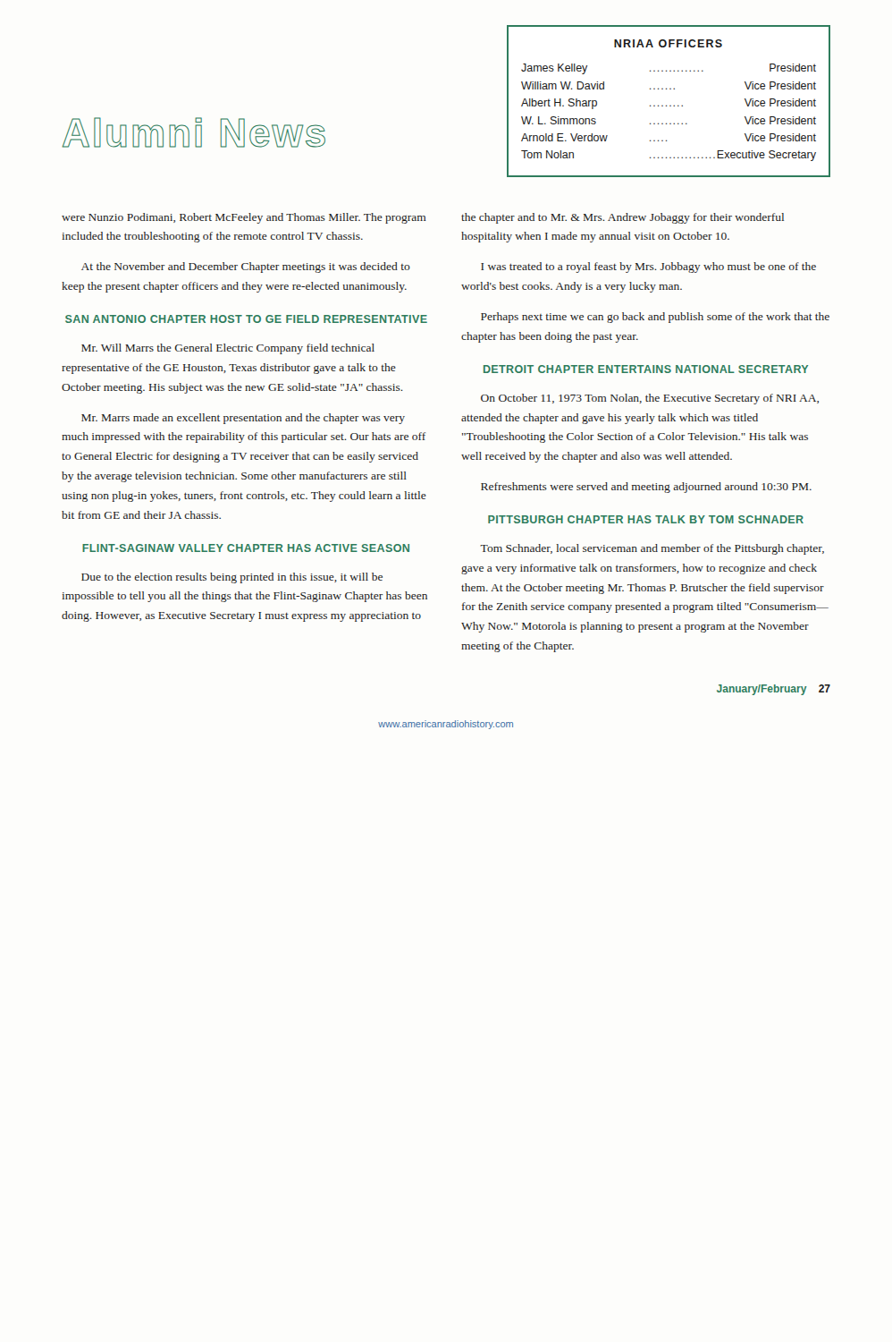Alumni News
NRIAA Officers
| James Kelley | .............. | President |
| William W. David | ....... | Vice President |
| Albert H. Sharp | ......... | Vice President |
| W. L. Simmons | .......... | Vice President |
| Arnold E. Verdow | ..... | Vice President |
| Tom Nolan | ................. | Executive Secretary |
were Nunzio Podimani, Robert McFeeley and Thomas Miller. The program included the troubleshooting of the remote control TV chassis.
At the November and December Chapter meetings it was decided to keep the present chapter officers and they were re-elected unanimously.
San Antonio Chapter Host to GE Field Representative
Mr. Will Marrs the General Electric Company field technical representative of the GE Houston, Texas distributor gave a talk to the October meeting. His subject was the new GE solid-state "JA" chassis.
Mr. Marrs made an excellent presentation and the chapter was very much impressed with the repairability of this particular set. Our hats are off to General Electric for designing a TV receiver that can be easily serviced by the average television technician. Some other manufacturers are still using non plug-in yokes, tuners, front controls, etc. They could learn a little bit from GE and their JA chassis.
Flint-Saginaw Valley Chapter Has Active Season
Due to the election results being printed in this issue, it will be impossible to tell you all the things that the Flint-Saginaw Chapter has been doing. However, as Executive Secretary I must express my appreciation to the chapter and to Mr. & Mrs. Andrew Jobaggy for their wonderful hospitality when I made my annual visit on October 10.
I was treated to a royal feast by Mrs. Jobbagy who must be one of the world's best cooks. Andy is a very lucky man.
Perhaps next time we can go back and publish some of the work that the chapter has been doing the past year.
Detroit Chapter Entertains National Secretary
On October 11, 1973 Tom Nolan, the Executive Secretary of NRI AA, attended the chapter and gave his yearly talk which was titled "Troubleshooting the Color Section of a Color Television." His talk was well received by the chapter and also was well attended.
Refreshments were served and meeting adjourned around 10:30 PM.
Pittsburgh Chapter Has Talk by Tom Schnader
Tom Schnader, local serviceman and member of the Pittsburgh chapter, gave a very informative talk on transformers, how to recognize and check them. At the October meeting Mr. Thomas P. Brutscher the field supervisor for the Zenith service company presented a program tilted "Consumerism—Why Now." Motorola is planning to present a program at the November meeting of the Chapter.
January/February 27
www.americanradiohistory.com